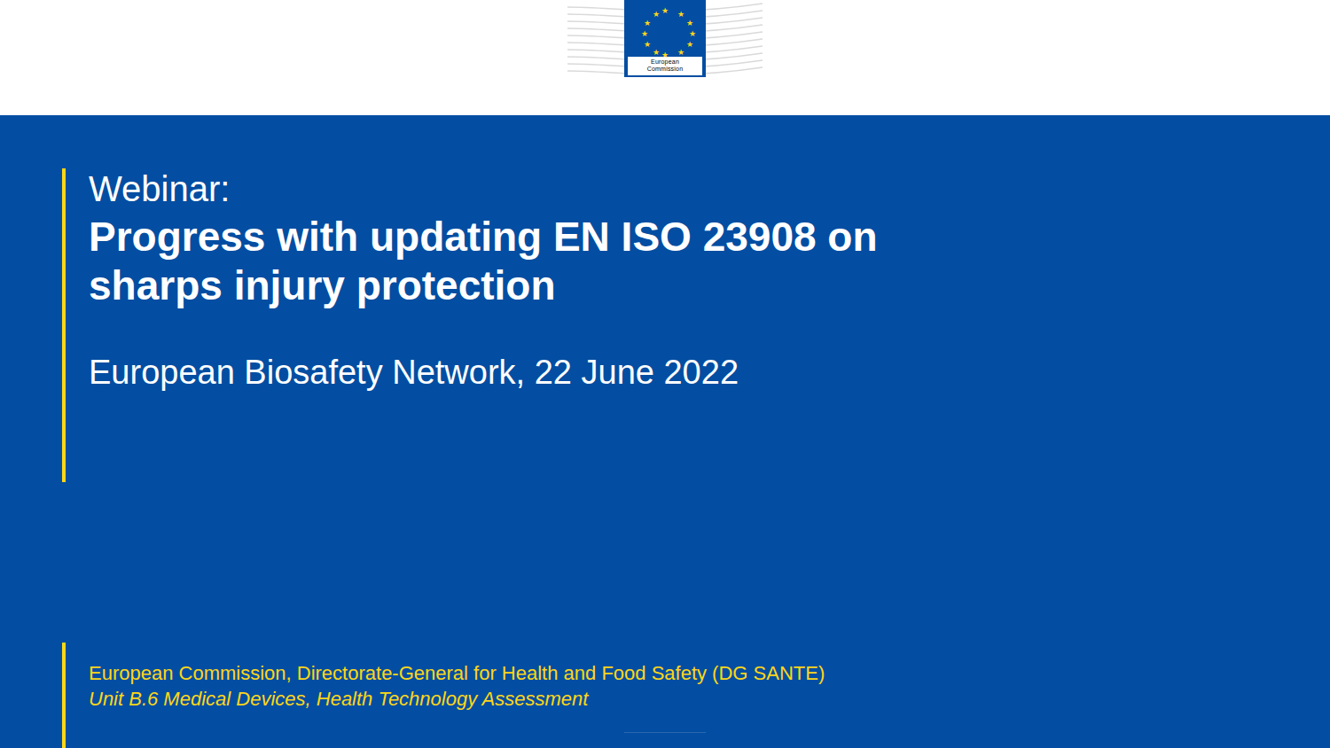★ ★ ★ ★ ★ ★ ★ ★ ★ ★ ★ ★
European
Commission
Webinar:
Progress with updating EN ISO 23908 on sharps injury protection
European Biosafety Network, 22 June 2022
European Commission, Directorate-General for Health and Food Safety (DG SANTE)
Unit B.6 Medical Devices, Health Technology Assessment